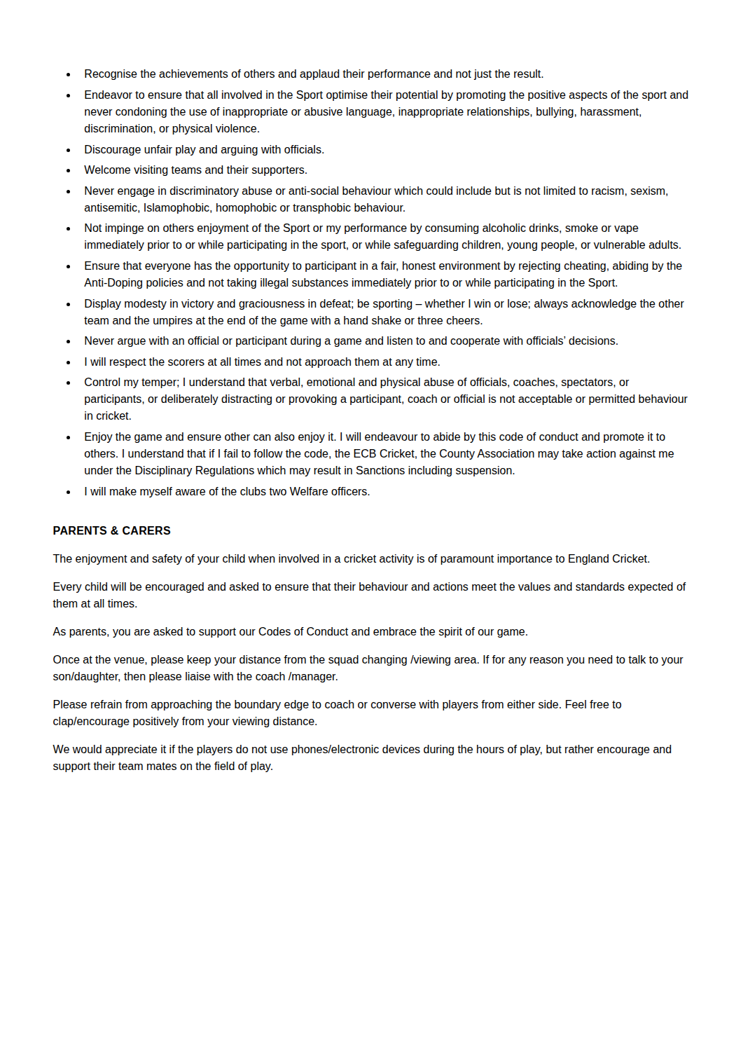Recognise the achievements of others and applaud their performance and not just the result.
Endeavor to ensure that all involved in the Sport optimise their potential by promoting the positive aspects of the sport and never condoning the use of inappropriate or abusive language, inappropriate relationships, bullying, harassment, discrimination, or physical violence.
Discourage unfair play and arguing with officials.
Welcome visiting teams and their supporters.
Never engage in discriminatory abuse or anti-social behaviour which could include but is not limited to racism, sexism, antisemitic, Islamophobic, homophobic or transphobic behaviour.
Not impinge on others enjoyment of the Sport or my performance by consuming alcoholic drinks, smoke or vape immediately prior to or while participating in the sport, or while safeguarding children, young people, or vulnerable adults.
Ensure that everyone has the opportunity to participant in a fair, honest environment by rejecting cheating, abiding by the Anti-Doping policies and not taking illegal substances immediately prior to or while participating in the Sport.
Display modesty in victory and graciousness in defeat; be sporting – whether I win or lose; always acknowledge the other team and the umpires at the end of the game with a hand shake or three cheers.
Never argue with an official or participant during a game and listen to and cooperate with officials’ decisions.
I will respect the scorers at all times and not approach them at any time.
Control my temper; I understand that verbal, emotional and physical abuse of officials, coaches, spectators, or participants, or deliberately distracting or provoking a participant, coach or official is not acceptable or permitted behaviour in cricket.
Enjoy the game and ensure other can also enjoy it. I will endeavour to abide by this code of conduct and promote it to others. I understand that if I fail to follow the code, the ECB Cricket, the County Association may take action against me under the Disciplinary Regulations which may result in Sanctions including suspension.
I will make myself aware of the clubs two Welfare officers.
PARENTS & CARERS
The enjoyment and safety of your child when involved in a cricket activity is of paramount importance to England Cricket.
Every child will be encouraged and asked to ensure that their behaviour and actions meet the values and standards expected of them at all times.
As parents, you are asked to support our Codes of Conduct and embrace the spirit of our game.
Once at the venue, please keep your distance from the squad changing /viewing area. If for any reason you need to talk to your son/daughter, then please liaise with the coach /manager.
Please refrain from approaching the boundary edge to coach or converse with players from either side. Feel free to clap/encourage positively from your viewing distance.
We would appreciate it if the players do not use phones/electronic devices during the hours of play, but rather encourage and support their team mates on the field of play.